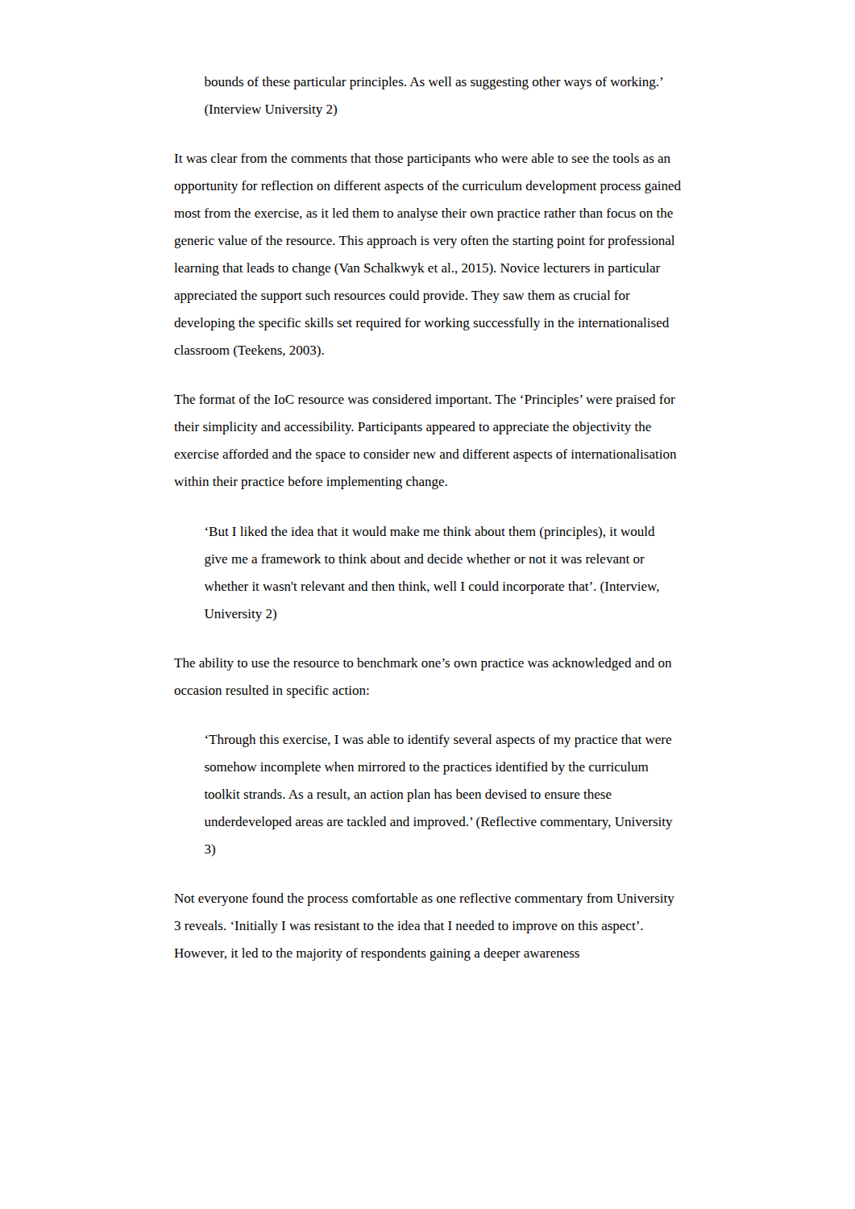bounds of these particular principles. As well as suggesting other ways of working.’ (Interview University 2)
It was clear from the comments that those participants who were able to see the tools as an opportunity for reflection on different aspects of the curriculum development process gained most from the exercise, as it led them to analyse their own practice rather than focus on the generic value of the resource. This approach is very often the starting point for professional learning that leads to change (Van Schalkwyk et al., 2015). Novice lecturers in particular appreciated the support such resources could provide. They saw them as crucial for developing the specific skills set required for working successfully in the internationalised classroom (Teekens, 2003).
The format of the IoC resource was considered important. The ‘Principles’ were praised for their simplicity and accessibility. Participants appeared to appreciate the objectivity the exercise afforded and the space to consider new and different aspects of internationalisation within their practice before implementing change.
‘But I liked the idea that it would make me think about them (principles), it would give me a framework to think about and decide whether or not it was relevant or whether it wasn't relevant and then think, well I could incorporate that’. (Interview, University 2)
The ability to use the resource to benchmark one’s own practice was acknowledged and on occasion resulted in specific action:
‘Through this exercise, I was able to identify several aspects of my practice that were somehow incomplete when mirrored to the practices identified by the curriculum toolkit strands. As a result, an action plan has been devised to ensure these underdeveloped areas are tackled and improved.’ (Reflective commentary, University 3)
Not everyone found the process comfortable as one reflective commentary from University 3 reveals. ‘Initially I was resistant to the idea that I needed to improve on this aspect’. However, it led to the majority of respondents gaining a deeper awareness